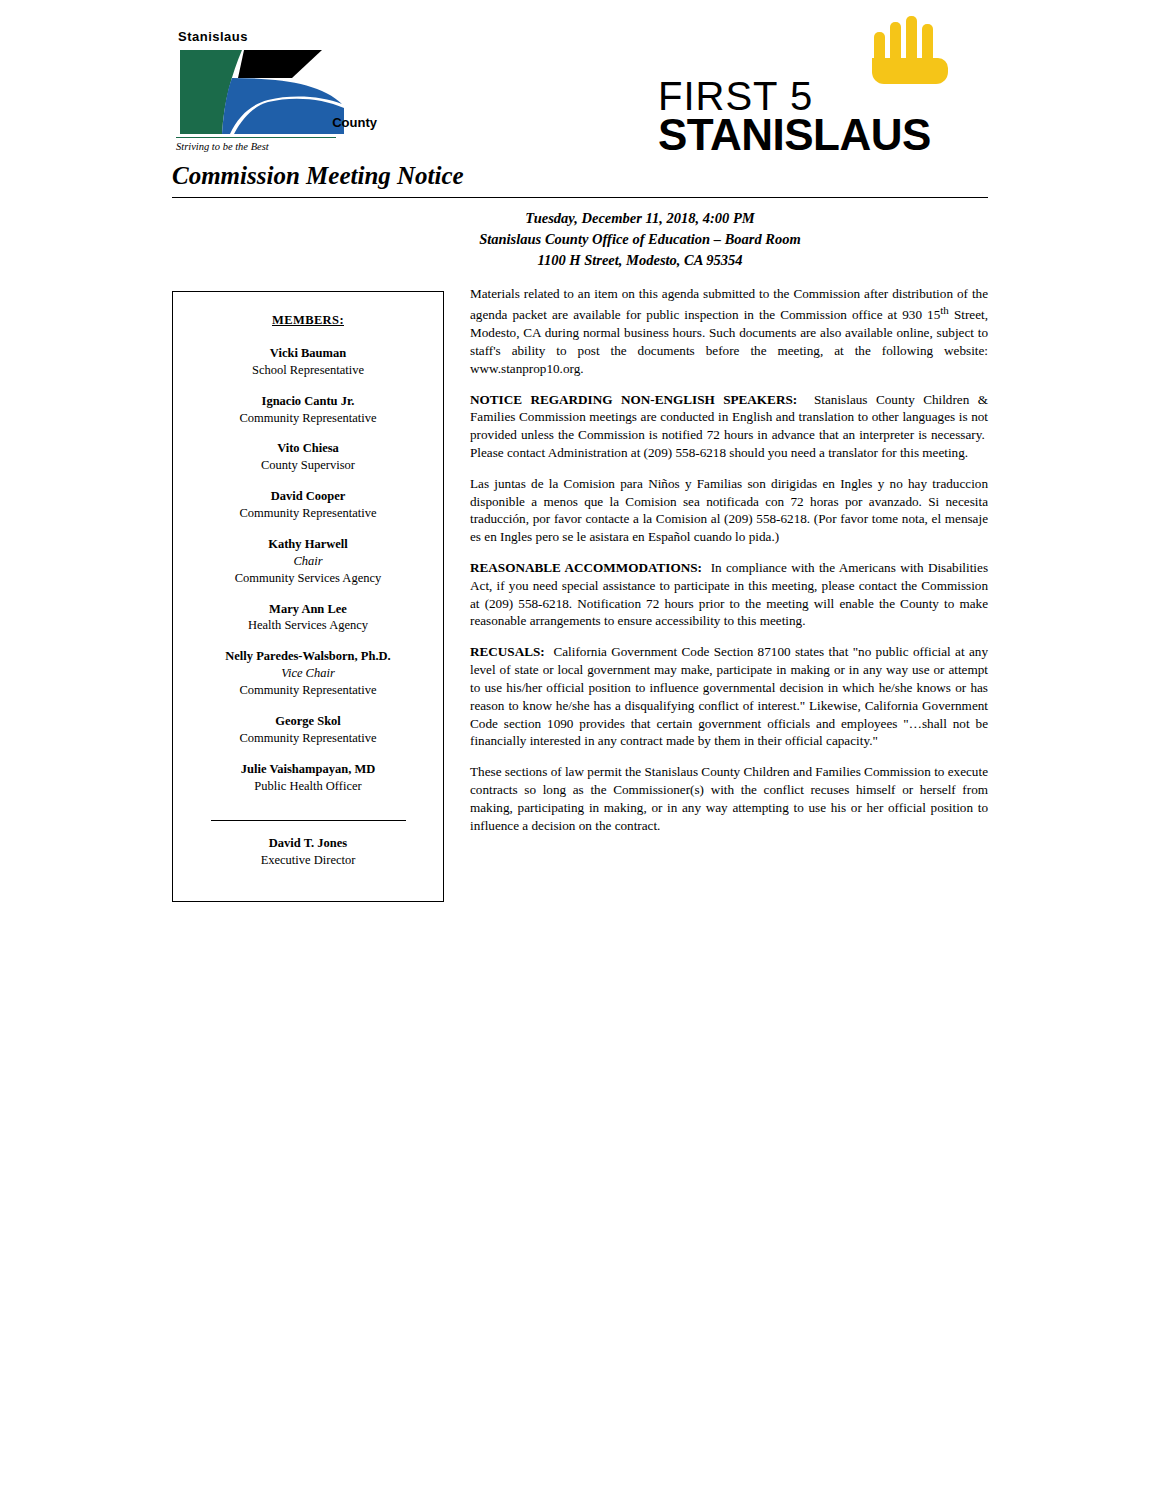Stanislaus
County
Striving to be the Best
FIRST 5
STANISLAUS
Commission Meeting Notice
Tuesday, December 11, 2018, 4:00 PM
Stanislaus County Office of Education – Board Room
1100 H Street, Modesto, CA 95354
MEMBERS:
Vicki Bauman
School Representative
Ignacio Cantu Jr.
Community Representative
Vito Chiesa
County Supervisor
David Cooper
Community Representative
Kathy Harwell
Chair
Community Services Agency
Mary Ann Lee
Health Services Agency
Nelly Paredes-Walsborn, Ph.D.
Vice Chair
Community Representative
George Skol
Community Representative
Julie Vaishampayan, MD
Public Health Officer
David T. Jones
Executive Director
Materials related to an item on this agenda submitted to the Commission after distribution of the agenda packet are available for public inspection in the Commission office at 930 15th Street, Modesto, CA during normal business hours. Such documents are also available online, subject to staff's ability to post the documents before the meeting, at the following website: www.stanprop10.org.
NOTICE REGARDING NON-ENGLISH SPEAKERS: Stanislaus County Children & Families Commission meetings are conducted in English and translation to other languages is not provided unless the Commission is notified 72 hours in advance that an interpreter is necessary. Please contact Administration at (209) 558-6218 should you need a translator for this meeting.
Las juntas de la Comision para Niños y Familias son dirigidas en Ingles y no hay traduccion disponible a menos que la Comision sea notificada con 72 horas por avanzado. Si necesita traducción, por favor contacte a la Comision al (209) 558-6218. (Por favor tome nota, el mensaje es en Ingles pero se le asistara en Español cuando lo pida.)
REASONABLE ACCOMMODATIONS: In compliance with the Americans with Disabilities Act, if you need special assistance to participate in this meeting, please contact the Commission at (209) 558-6218. Notification 72 hours prior to the meeting will enable the County to make reasonable arrangements to ensure accessibility to this meeting.
RECUSALS: California Government Code Section 87100 states that "no public official at any level of state or local government may make, participate in making or in any way use or attempt to use his/her official position to influence governmental decision in which he/she knows or has reason to know he/she has a disqualifying conflict of interest." Likewise, California Government Code section 1090 provides that certain government officials and employees "…shall not be financially interested in any contract made by them in their official capacity."
These sections of law permit the Stanislaus County Children and Families Commission to execute contracts so long as the Commissioner(s) with the conflict recuses himself or herself from making, participating in making, or in any way attempting to use his or her official position to influence a decision on the contract.